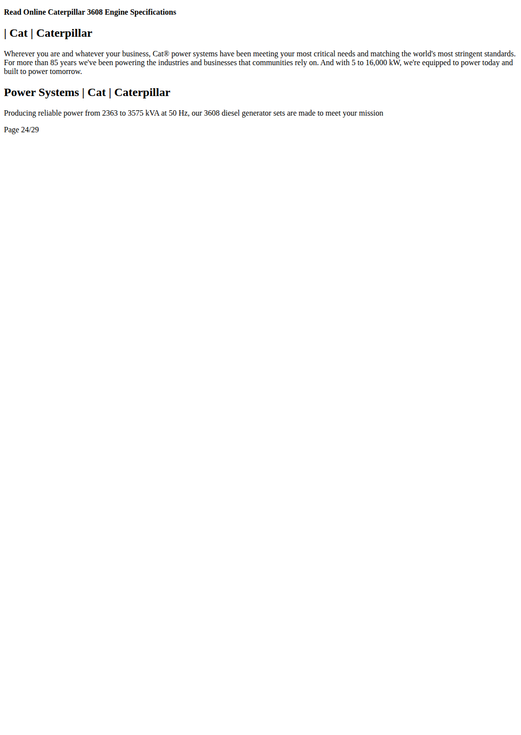Read Online Caterpillar 3608 Engine Specifications
| Cat | Caterpillar
Wherever you are and whatever your business, Cat® power systems have been meeting your most critical needs and matching the world's most stringent standards. For more than 85 years we've been powering the industries and businesses that communities rely on. And with 5 to 16,000 kW, we're equipped to power today and built to power tomorrow.
Power Systems | Cat | Caterpillar
Producing reliable power from 2363 to 3575 kVA at 50 Hz, our 3608 diesel generator sets are made to meet your mission
Page 24/29